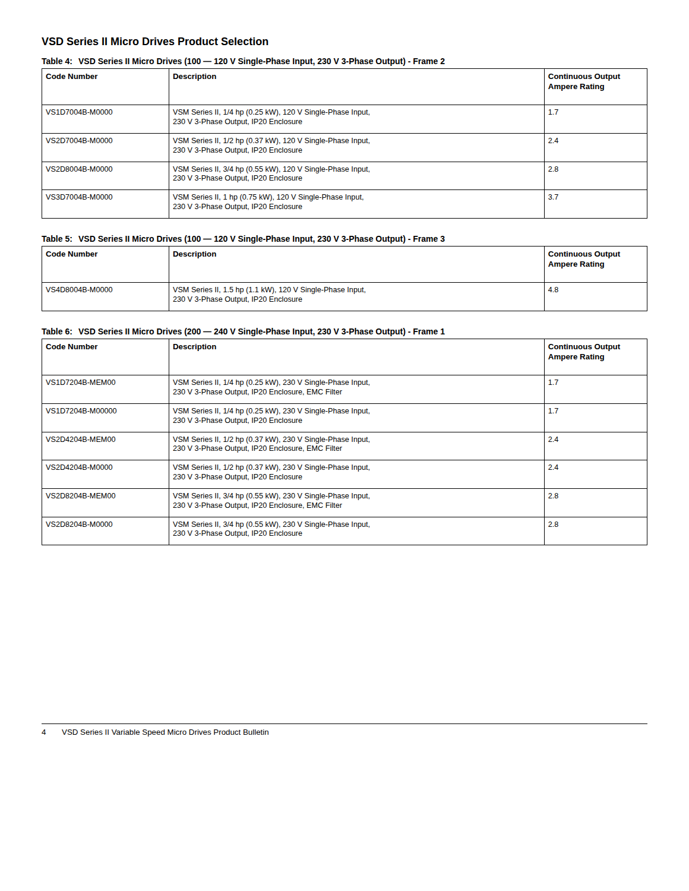VSD Series II Micro Drives Product Selection
Table 4: VSD Series II Micro Drives (100 — 120 V Single-Phase Input, 230 V 3-Phase Output) - Frame 2
| Code Number | Description | Continuous Output Ampere Rating |
| --- | --- | --- |
| VS1D7004B-M0000 | VSM Series II, 1/4 hp (0.25 kW), 120 V Single-Phase Input, 230 V 3-Phase Output, IP20 Enclosure | 1.7 |
| VS2D7004B-M0000 | VSM Series II, 1/2 hp (0.37 kW), 120 V Single-Phase Input, 230 V 3-Phase Output, IP20 Enclosure | 2.4 |
| VS2D8004B-M0000 | VSM Series II, 3/4 hp (0.55 kW), 120 V Single-Phase Input, 230 V 3-Phase Output, IP20 Enclosure | 2.8 |
| VS3D7004B-M0000 | VSM Series II, 1 hp (0.75 kW), 120 V Single-Phase Input, 230 V 3-Phase Output, IP20 Enclosure | 3.7 |
Table 5: VSD Series II Micro Drives (100 — 120 V Single-Phase Input, 230 V 3-Phase Output) - Frame 3
| Code Number | Description | Continuous Output Ampere Rating |
| --- | --- | --- |
| VS4D8004B-M0000 | VSM Series II, 1.5 hp (1.1 kW), 120 V Single-Phase Input, 230 V 3-Phase Output, IP20 Enclosure | 4.8 |
Table 6: VSD Series II Micro Drives (200 — 240 V Single-Phase Input, 230 V 3-Phase Output) - Frame 1
| Code Number | Description | Continuous Output Ampere Rating |
| --- | --- | --- |
| VS1D7204B-MEM00 | VSM Series II, 1/4 hp (0.25 kW), 230 V Single-Phase Input, 230 V 3-Phase Output, IP20 Enclosure, EMC Filter | 1.7 |
| VS1D7204B-M00000 | VSM Series II, 1/4 hp (0.25 kW), 230 V Single-Phase Input, 230 V 3-Phase Output, IP20 Enclosure | 1.7 |
| VS2D4204B-MEM00 | VSM Series II, 1/2 hp (0.37 kW), 230 V Single-Phase Input, 230 V 3-Phase Output, IP20 Enclosure, EMC Filter | 2.4 |
| VS2D4204B-M0000 | VSM Series II, 1/2 hp (0.37 kW), 230 V Single-Phase Input, 230 V 3-Phase Output, IP20 Enclosure | 2.4 |
| VS2D8204B-MEM00 | VSM Series II, 3/4 hp (0.55 kW), 230 V Single-Phase Input, 230 V 3-Phase Output, IP20 Enclosure, EMC Filter | 2.8 |
| VS2D8204B-M0000 | VSM Series II, 3/4 hp (0.55 kW), 230 V Single-Phase Input, 230 V 3-Phase Output, IP20 Enclosure | 2.8 |
4 VSD Series II Variable Speed Micro Drives Product Bulletin